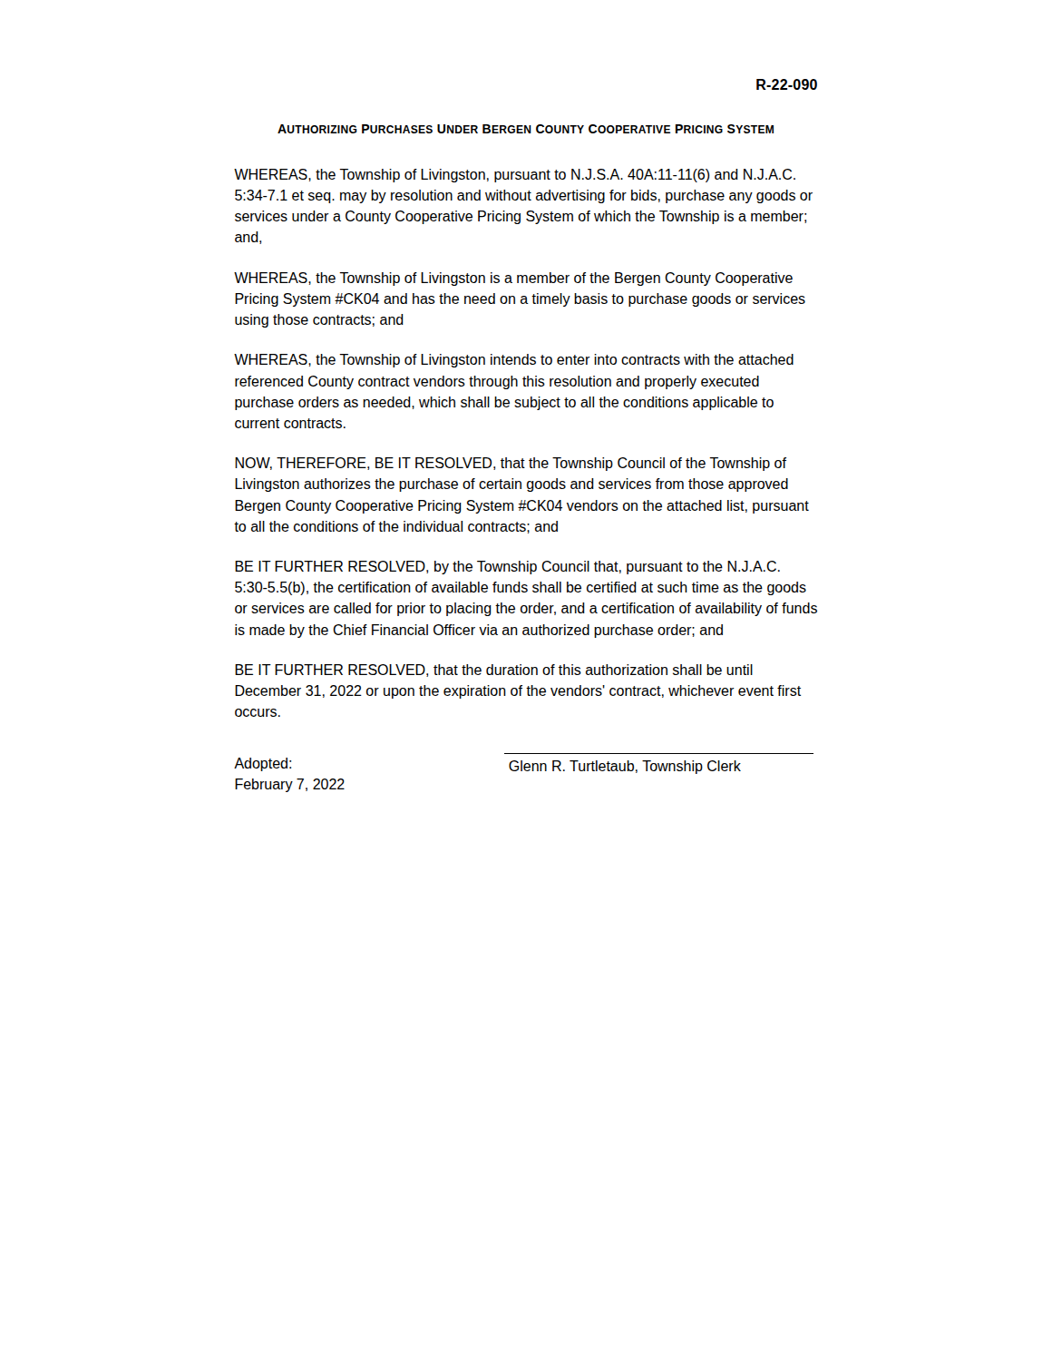R-22-090
AUTHORIZING PURCHASES UNDER BERGEN COUNTY COOPERATIVE PRICING SYSTEM
WHEREAS, the Township of Livingston, pursuant to N.J.S.A. 40A:11-11(6) and N.J.A.C. 5:34-7.1 et seq. may by resolution and without advertising for bids, purchase any goods or services under a County Cooperative Pricing System of which the Township is a member; and,
WHEREAS, the Township of Livingston is a member of the Bergen County Cooperative Pricing System #CK04 and has the need on a timely basis to purchase goods or services using those contracts; and
WHEREAS, the Township of Livingston intends to enter into contracts with the attached referenced County contract vendors through this resolution and properly executed purchase orders as needed, which shall be subject to all the conditions applicable to current contracts.
NOW, THEREFORE, BE IT RESOLVED, that the Township Council of the Township of Livingston authorizes the purchase of certain goods and services from those approved Bergen County Cooperative Pricing System #CK04 vendors on the attached list, pursuant to all the conditions of the individual contracts; and
BE IT FURTHER RESOLVED, by the Township Council that, pursuant to the N.J.A.C. 5:30-5.5(b), the certification of available funds shall be certified at such time as the goods or services are called for prior to placing the order, and a certification of availability of funds is made by the Chief Financial Officer via an authorized purchase order; and
BE IT FURTHER RESOLVED, that the duration of this authorization shall be until December 31, 2022 or upon the expiration of the vendors' contract, whichever event first occurs.
Adopted:
February 7, 2022
Glenn R. Turtletaub, Township Clerk